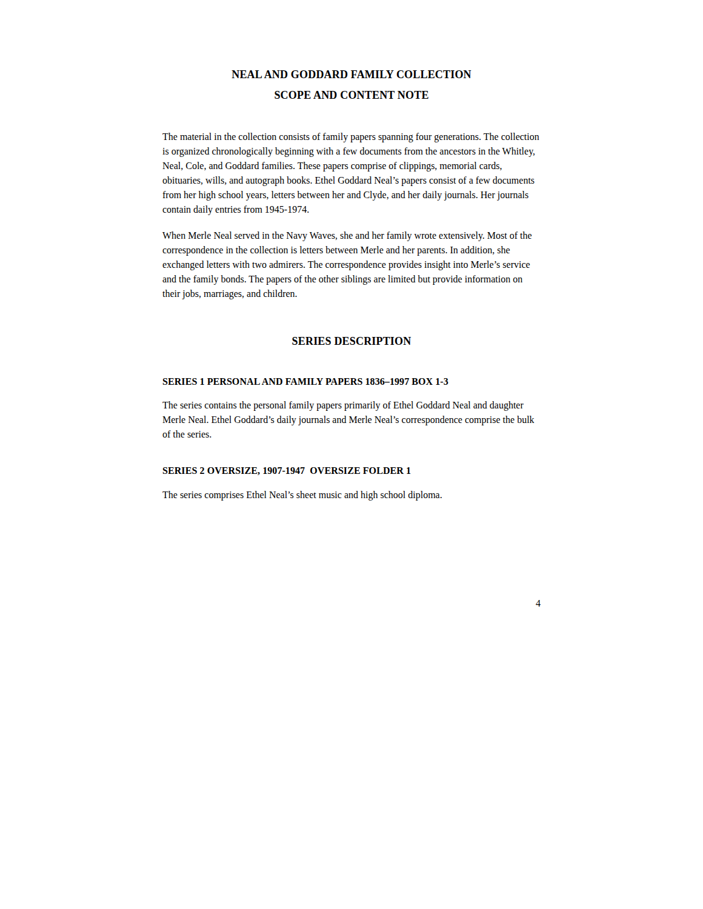NEAL AND GODDARD FAMILY COLLECTIONSCOPE AND CONTENT NOTE
The material in the collection consists of family papers spanning four generations. The collection is organized chronologically beginning with a few documents from the ancestors in the Whitley, Neal, Cole, and Goddard families. These papers comprise of clippings, memorial cards, obituaries, wills, and autograph books. Ethel Goddard Neal’s papers consist of a few documents from her high school years, letters between her and Clyde, and her daily journals. Her journals contain daily entries from 1945-1974.
When Merle Neal served in the Navy Waves, she and her family wrote extensively. Most of the correspondence in the collection is letters between Merle and her parents. In addition, she exchanged letters with two admirers. The correspondence provides insight into Merle’s service and the family bonds. The papers of the other siblings are limited but provide information on their jobs, marriages, and children.
SERIES DESCRIPTION
SERIES 1 PERSONAL AND FAMILY PAPERS 1836–1997 BOX 1-3
The series contains the personal family papers primarily of Ethel Goddard Neal and daughter Merle Neal. Ethel Goddard’s daily journals and Merle Neal’s correspondence comprise the bulk of the series.
SERIES 2 OVERSIZE, 1907-1947 OVERSIZE FOLDER 1
The series comprises Ethel Neal’s sheet music and high school diploma.
4